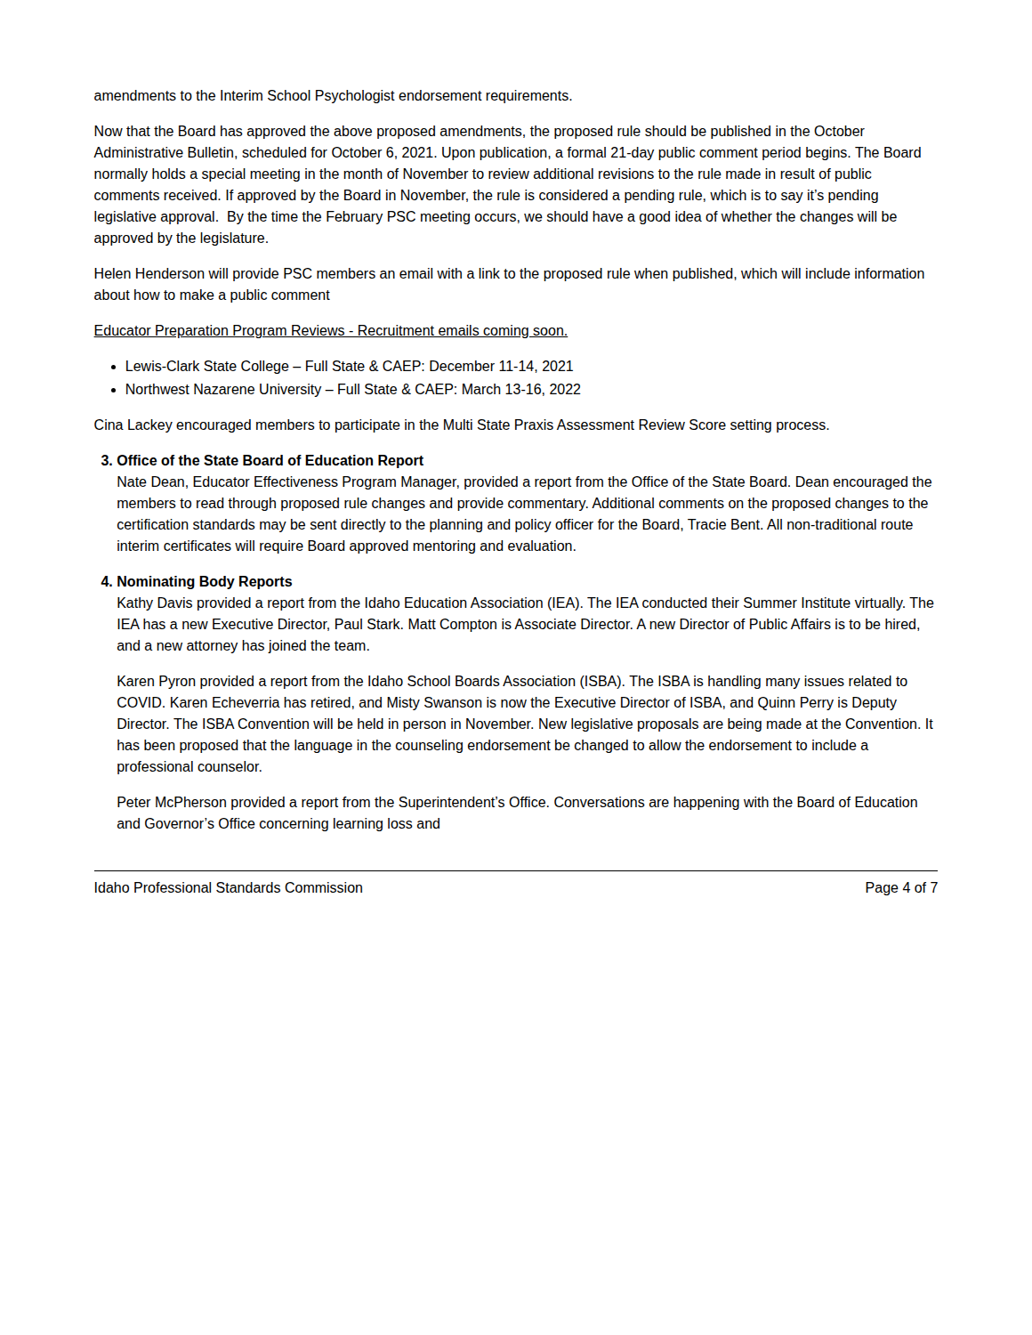amendments to the Interim School Psychologist endorsement requirements.
Now that the Board has approved the above proposed amendments, the proposed rule should be published in the October Administrative Bulletin, scheduled for October 6, 2021. Upon publication, a formal 21-day public comment period begins. The Board normally holds a special meeting in the month of November to review additional revisions to the rule made in result of public comments received. If approved by the Board in November, the rule is considered a pending rule, which is to say it’s pending legislative approval. By the time the February PSC meeting occurs, we should have a good idea of whether the changes will be approved by the legislature.
Helen Henderson will provide PSC members an email with a link to the proposed rule when published, which will include information about how to make a public comment
Educator Preparation Program Reviews - Recruitment emails coming soon.
Lewis-Clark State College – Full State & CAEP: December 11-14, 2021
Northwest Nazarene University – Full State & CAEP: March 13-16, 2022
Cina Lackey encouraged members to participate in the Multi State Praxis Assessment Review Score setting process.
Office of the State Board of Education Report
Nate Dean, Educator Effectiveness Program Manager, provided a report from the Office of the State Board. Dean encouraged the members to read through proposed rule changes and provide commentary. Additional comments on the proposed changes to the certification standards may be sent directly to the planning and policy officer for the Board, Tracie Bent. All non-traditional route interim certificates will require Board approved mentoring and evaluation.
Nominating Body Reports
Kathy Davis provided a report from the Idaho Education Association (IEA). The IEA conducted their Summer Institute virtually. The IEA has a new Executive Director, Paul Stark. Matt Compton is Associate Director. A new Director of Public Affairs is to be hired, and a new attorney has joined the team.
Karen Pyron provided a report from the Idaho School Boards Association (ISBA). The ISBA is handling many issues related to COVID. Karen Echeverria has retired, and Misty Swanson is now the Executive Director of ISBA, and Quinn Perry is Deputy Director. The ISBA Convention will be held in person in November. New legislative proposals are being made at the Convention. It has been proposed that the language in the counseling endorsement be changed to allow the endorsement to include a professional counselor.
Peter McPherson provided a report from the Superintendent’s Office. Conversations are happening with the Board of Education and Governor’s Office concerning learning loss and
Idaho Professional Standards Commission Page 4 of 7